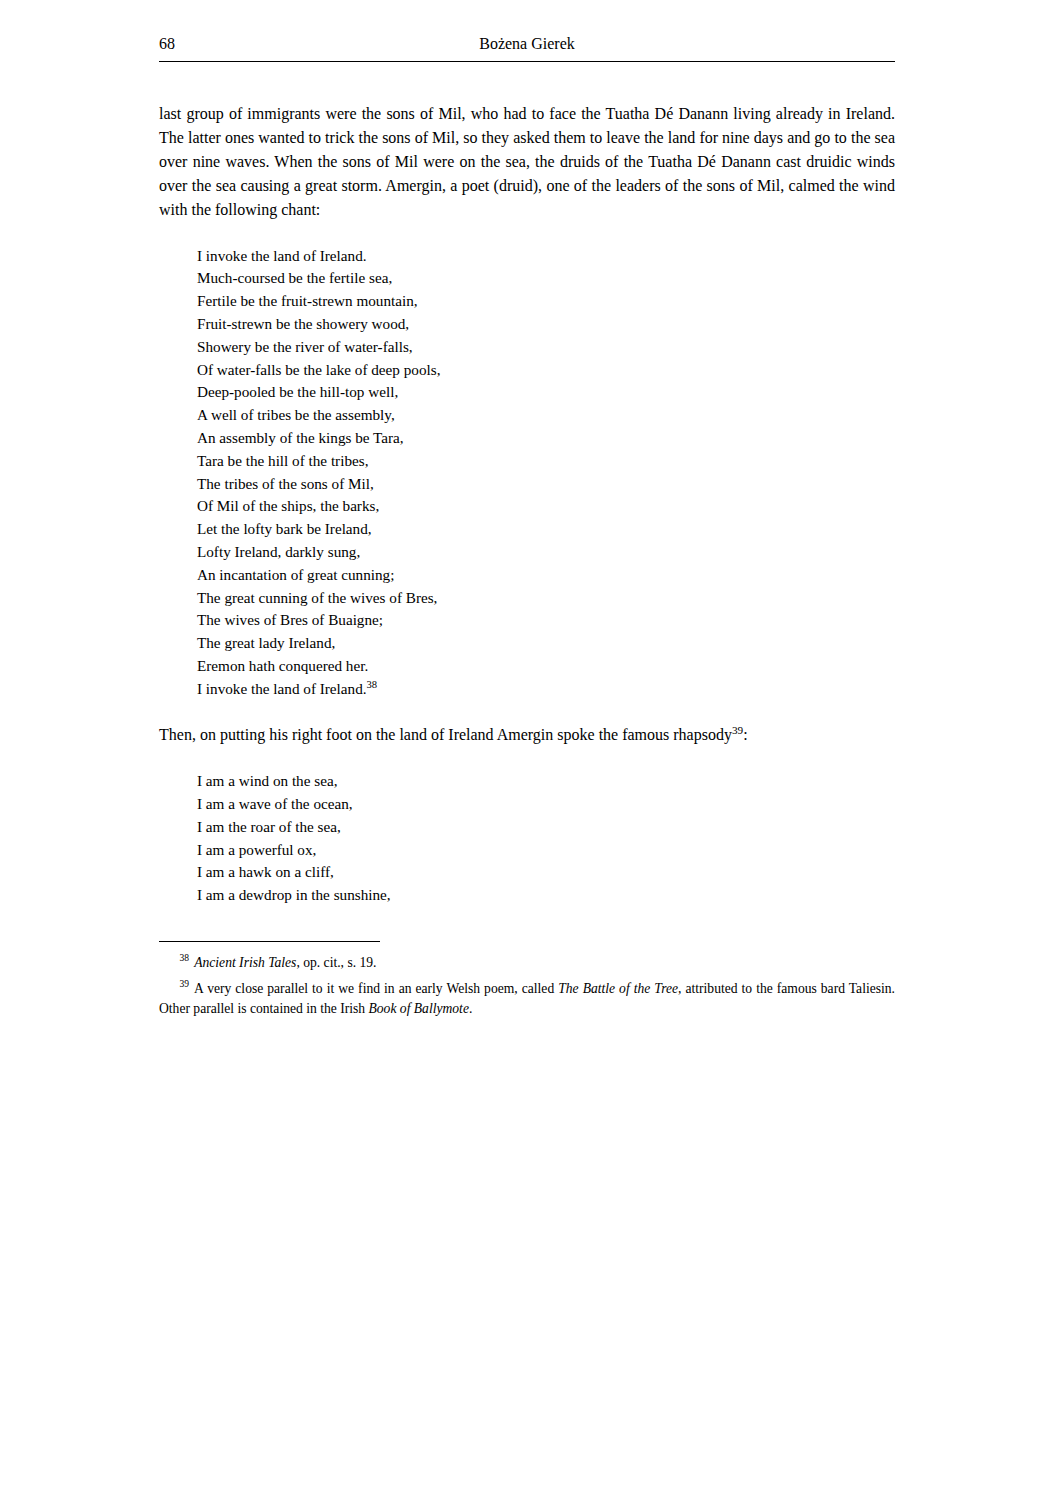68 Bożena Gierek 68
last group of immigrants were the sons of Mil, who had to face the Tuatha Dé Danann living already in Ireland. The latter ones wanted to trick the sons of Mil, so they asked them to leave the land for nine days and go to the sea over nine waves. When the sons of Mil were on the sea, the druids of the Tuatha Dé Danann cast druidic winds over the sea causing a great storm. Amergin, a poet (druid), one of the leaders of the sons of Mil, calmed the wind with the following chant:
I invoke the land of Ireland.
Much-coursed be the fertile sea,
Fertile be the fruit-strewn mountain,
Fruit-strewn be the showery wood,
Showery be the river of water-falls,
Of water-falls be the lake of deep pools,
Deep-pooled be the hill-top well,
A well of tribes be the assembly,
An assembly of the kings be Tara,
Tara be the hill of the tribes,
The tribes of the sons of Mil,
Of Mil of the ships, the barks,
Let the lofty bark be Ireland,
Lofty Ireland, darkly sung,
An incantation of great cunning;
The great cunning of the wives of Bres,
The wives of Bres of Buaigne;
The great lady Ireland,
Eremon hath conquered her.
I invoke the land of Ireland.38
Then, on putting his right foot on the land of Ireland Amergin spoke the famous rhapsody39:
I am a wind on the sea,
I am a wave of the ocean,
I am the roar of the sea,
I am a powerful ox,
I am a hawk on a cliff,
I am a dewdrop in the sunshine,
38 Ancient Irish Tales, op. cit., s. 19.
39 A very close parallel to it we find in an early Welsh poem, called The Battle of the Tree, attributed to the famous bard Taliesin. Other parallel is contained in the Irish Book of Ballymote.